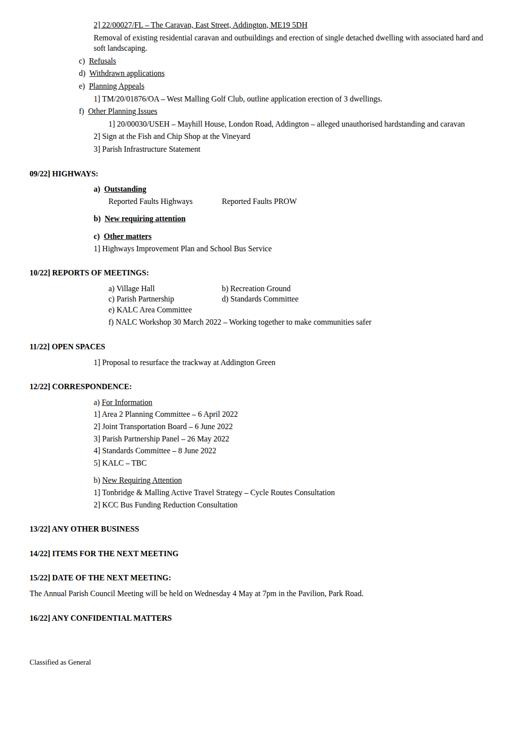2] 22/00027/FL – The Caravan, East Street, Addington, ME19 5DH
Removal of existing residential caravan and outbuildings and erection of single detached dwelling with associated hard and soft landscaping.
c) Refusals
d) Withdrawn applications
e) Planning Appeals
1] TM/20/01876/OA – West Malling Golf Club, outline application erection of 3 dwellings.
f) Other Planning Issues
1] 20/00030/USEH – Mayhill House, London Road, Addington – alleged unauthorised hardstanding and caravan
2] Sign at the Fish and Chip Shop at the Vineyard
3] Parish Infrastructure Statement
09/22] HIGHWAYS:
a) Outstanding
Reported Faults Highways Reported Faults PROW
b) New requiring attention
c) Other matters
1] Highways Improvement Plan and School Bus Service
10/22] REPORTS OF MEETINGS:
a) Village Hall b) Recreation Ground
c) Parish Partnership d) Standards Committee
e) KALC Area Committee
f) NALC Workshop 30 March 2022 – Working together to make communities safer
11/22] OPEN SPACES
1] Proposal to resurface the trackway at Addington Green
12/22] CORRESPONDENCE:
a) For Information
1] Area 2 Planning Committee – 6 April 2022
2] Joint Transportation Board – 6 June 2022
3] Parish Partnership Panel – 26 May 2022
4] Standards Committee – 8 June 2022
5] KALC – TBC
b) New Requiring Attention
1] Tonbridge & Malling Active Travel Strategy – Cycle Routes Consultation
2] KCC Bus Funding Reduction Consultation
13/22] ANY OTHER BUSINESS
14/22] ITEMS FOR THE NEXT MEETING
15/22] DATE OF THE NEXT MEETING:
The Annual Parish Council Meeting will be held on Wednesday 4 May at 7pm in the Pavilion, Park Road.
16/22] ANY CONFIDENTIAL MATTERS
Classified as General